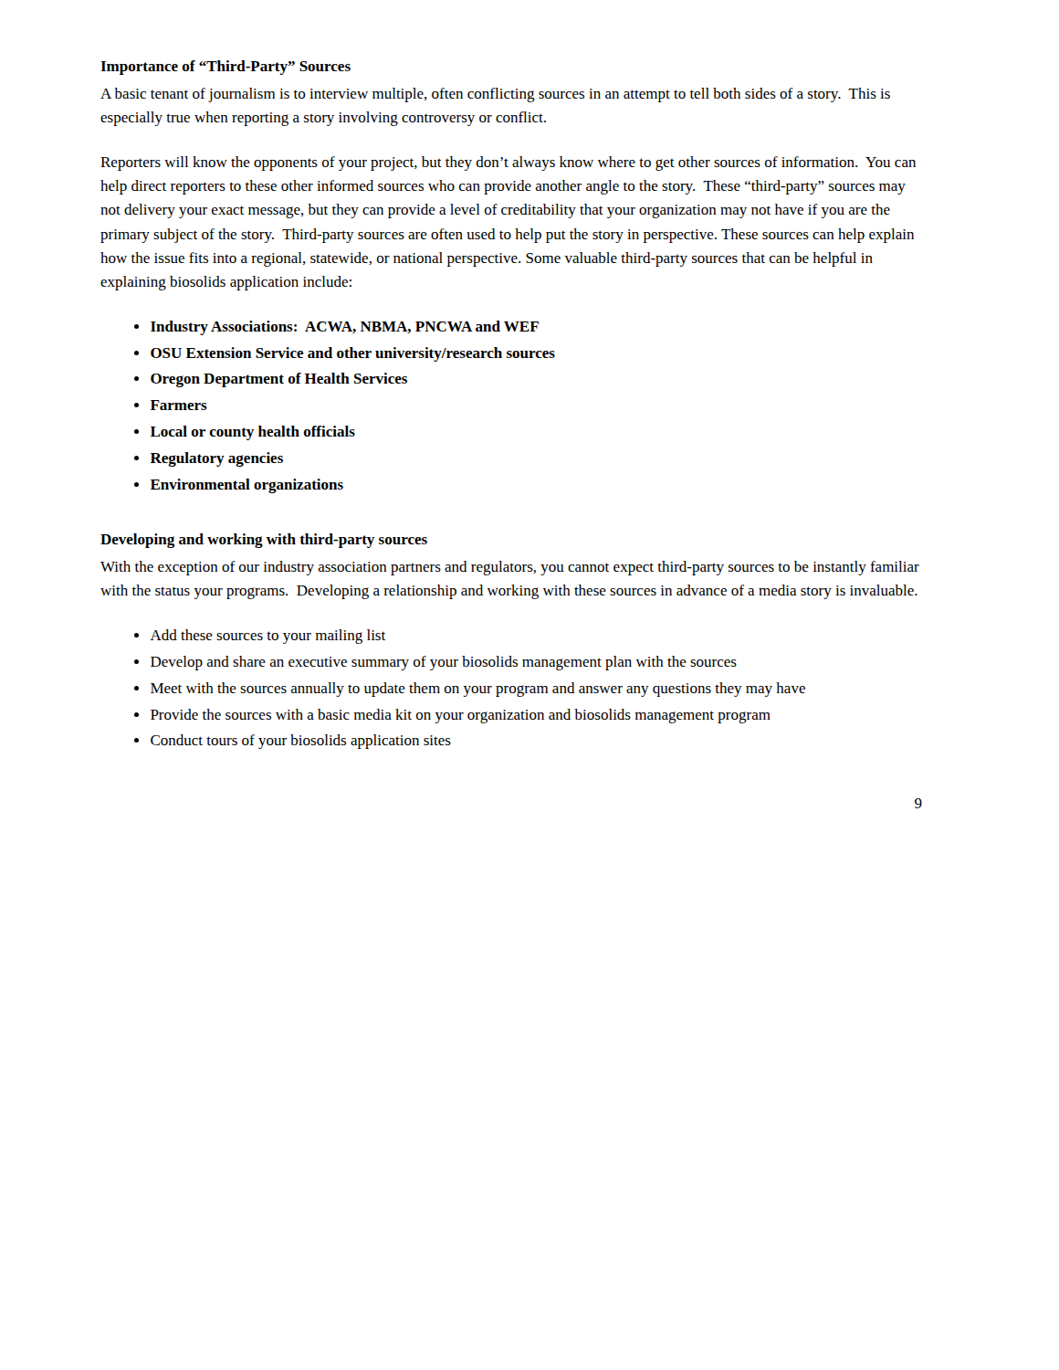Importance of “Third-Party” Sources
A basic tenant of journalism is to interview multiple, often conflicting sources in an attempt to tell both sides of a story. This is especially true when reporting a story involving controversy or conflict.
Reporters will know the opponents of your project, but they don’t always know where to get other sources of information. You can help direct reporters to these other informed sources who can provide another angle to the story. These “third-party” sources may not delivery your exact message, but they can provide a level of creditability that your organization may not have if you are the primary subject of the story. Third-party sources are often used to help put the story in perspective. These sources can help explain how the issue fits into a regional, statewide, or national perspective. Some valuable third-party sources that can be helpful in explaining biosolids application include:
Industry Associations: ACWA, NBMA, PNCWA and WEF
OSU Extension Service and other university/research sources
Oregon Department of Health Services
Farmers
Local or county health officials
Regulatory agencies
Environmental organizations
Developing and working with third-party sources
With the exception of our industry association partners and regulators, you cannot expect third-party sources to be instantly familiar with the status your programs. Developing a relationship and working with these sources in advance of a media story is invaluable.
Add these sources to your mailing list
Develop and share an executive summary of your biosolids management plan with the sources
Meet with the sources annually to update them on your program and answer any questions they may have
Provide the sources with a basic media kit on your organization and biosolids management program
Conduct tours of your biosolids application sites
9